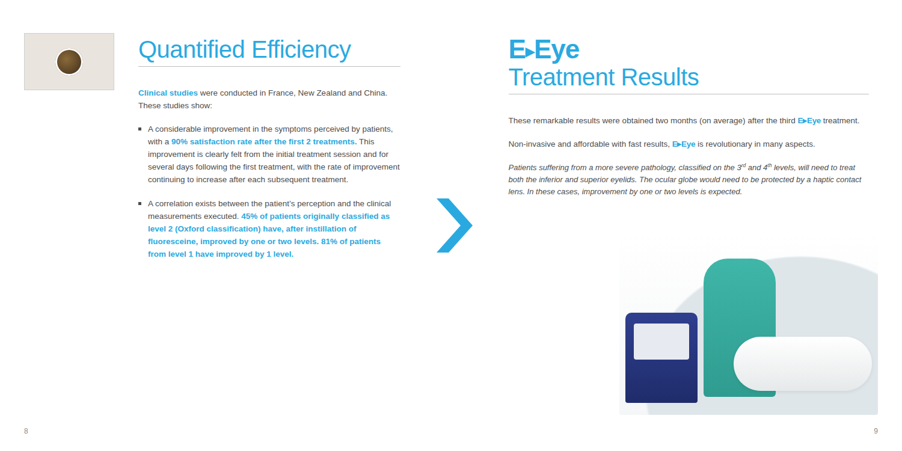Quantified Efficiency
Clinical studies were conducted in France, New Zealand and China. These studies show:
A considerable improvement in the symptoms perceived by patients, with a 90% satisfaction rate after the first 2 treatments. This improvement is clearly felt from the initial treatment session and for several days following the first treatment, with the rate of improvement continuing to increase after each subsequent treatment.
A correlation exists between the patient’s perception and the clinical measurements executed. 45% of patients originally classified as level 2 (Oxford classification) have, after instillation of fluoresceine, improved by one or two levels. 81% of patients from level 1 have improved by 1 level.
8
E▸Eye
Treatment Results
These remarkable results were obtained two months (on average) after the third E▸Eye treatment.
Non-invasive and affordable with fast results, E▸Eye is revolutionary in many aspects.
Patients suffering from a more severe pathology, classified on the 3rd and 4th levels, will need to treat both the inferior and superior eyelids. The ocular globe would need to be protected by a haptic contact lens. In these cases, improvement by one or two levels is expected.
9